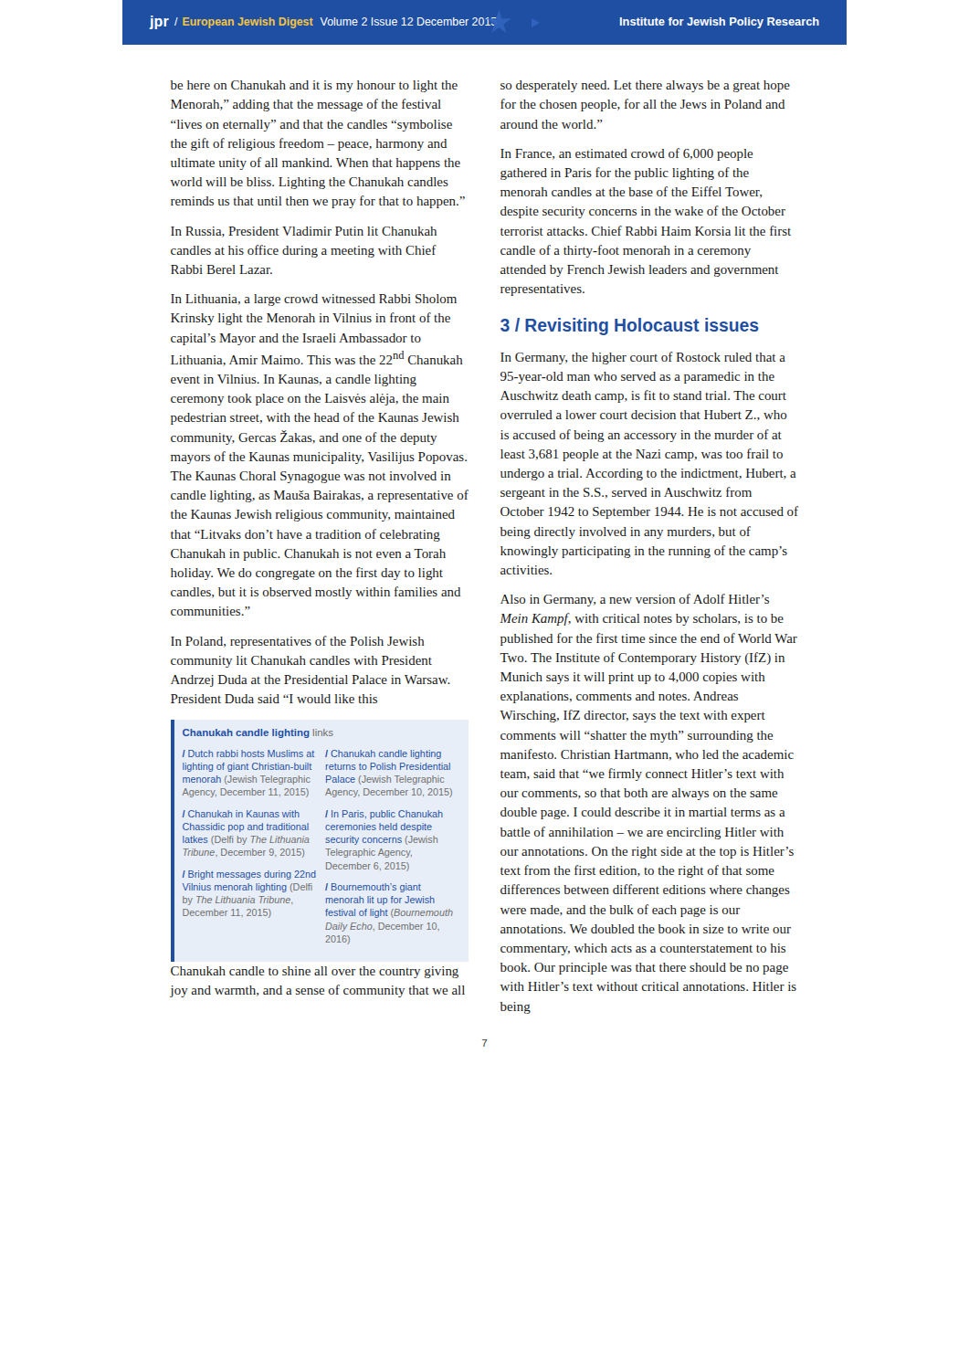jpr/European Jewish Digest Volume 2 Issue 12 December 2015 Institute for Jewish Policy Research
be here on Chanukah and it is my honour to light the Menorah,” adding that the message of the festival “lives on eternally” and that the candles “symbolise the gift of religious freedom – peace, harmony and ultimate unity of all mankind. When that happens the world will be bliss. Lighting the Chanukah candles reminds us that until then we pray for that to happen.”
In Russia, President Vladimir Putin lit Chanukah candles at his office during a meeting with Chief Rabbi Berel Lazar.
In Lithuania, a large crowd witnessed Rabbi Sholom Krinsky light the Menorah in Vilnius in front of the capital’s Mayor and the Israeli Ambassador to Lithuania, Amir Maimo. This was the 22nd Chanukah event in Vilnius. In Kaunas, a candle lighting ceremony took place on the Laisvės alėja, the main pedestrian street, with the head of the Kaunas Jewish community, Gercas Žakas, and one of the deputy mayors of the Kaunas municipality, Vasilijus Popovas. The Kaunas Choral Synagogue was not involved in candle lighting, as Mauša Bairakas, a representative of the Kaunas Jewish religious community, maintained that “Litvaks don’t have a tradition of celebrating Chanukah in public. Chanukah is not even a Torah holiday. We do congregate on the first day to light candles, but it is observed mostly within families and communities.”
In Poland, representatives of the Polish Jewish community lit Chanukah candles with President Andrzej Duda at the Presidential Palace in Warsaw. President Duda said “I would like this
Chanukah candle lighting links
/ Dutch rabbi hosts Muslims at lighting of giant Christian-built menorah (Jewish Telegraphic Agency, December 11, 2015)
/ Chanukah in Kaunas with Chassidic pop and traditional latkes (Delfi by The Lithuania Tribune, December 9, 2015)
/ Bright messages during 22nd Vilnius menorah lighting (Delfi by The Lithuania Tribune, December 11, 2015)
/ Chanukah candle lighting returns to Polish Presidential Palace (Jewish Telegraphic Agency, December 10, 2015)
/ In Paris, public Chanukah ceremonies held despite security concerns (Jewish Telegraphic Agency, December 6, 2015)
/ Bournemouth’s giant menorah lit up for Jewish festival of light (Bournemouth Daily Echo, December 10, 2016)
Chanukah candle to shine all over the country giving joy and warmth, and a sense of community that we all so desperately need. Let there always be a great hope for the chosen people, for all the Jews in Poland and around the world.”
In France, an estimated crowd of 6,000 people gathered in Paris for the public lighting of the menorah candles at the base of the Eiffel Tower, despite security concerns in the wake of the October terrorist attacks. Chief Rabbi Haim Korsia lit the first candle of a thirty-foot menorah in a ceremony attended by French Jewish leaders and government representatives.
3 / Revisiting Holocaust issues
In Germany, the higher court of Rostock ruled that a 95-year-old man who served as a paramedic in the Auschwitz death camp, is fit to stand trial. The court overruled a lower court decision that Hubert Z., who is accused of being an accessory in the murder of at least 3,681 people at the Nazi camp, was too frail to undergo a trial. According to the indictment, Hubert, a sergeant in the S.S., served in Auschwitz from October 1942 to September 1944. He is not accused of being directly involved in any murders, but of knowingly participating in the running of the camp’s activities.
Also in Germany, a new version of Adolf Hitler’s Mein Kampf, with critical notes by scholars, is to be published for the first time since the end of World War Two. The Institute of Contemporary History (IfZ) in Munich says it will print up to 4,000 copies with explanations, comments and notes. Andreas Wirsching, IfZ director, says the text with expert comments will “shatter the myth” surrounding the manifesto. Christian Hartmann, who led the academic team, said that “we firmly connect Hitler’s text with our comments, so that both are always on the same double page. I could describe it in martial terms as a battle of annihilation – we are encircling Hitler with our annotations. On the right side at the top is Hitler’s text from the first edition, to the right of that some differences between different editions where changes were made, and the bulk of each page is our annotations. We doubled the book in size to write our commentary, which acts as a counterstatement to his book. Our principle was that there should be no page with Hitler’s text without critical annotations. Hitler is being
7